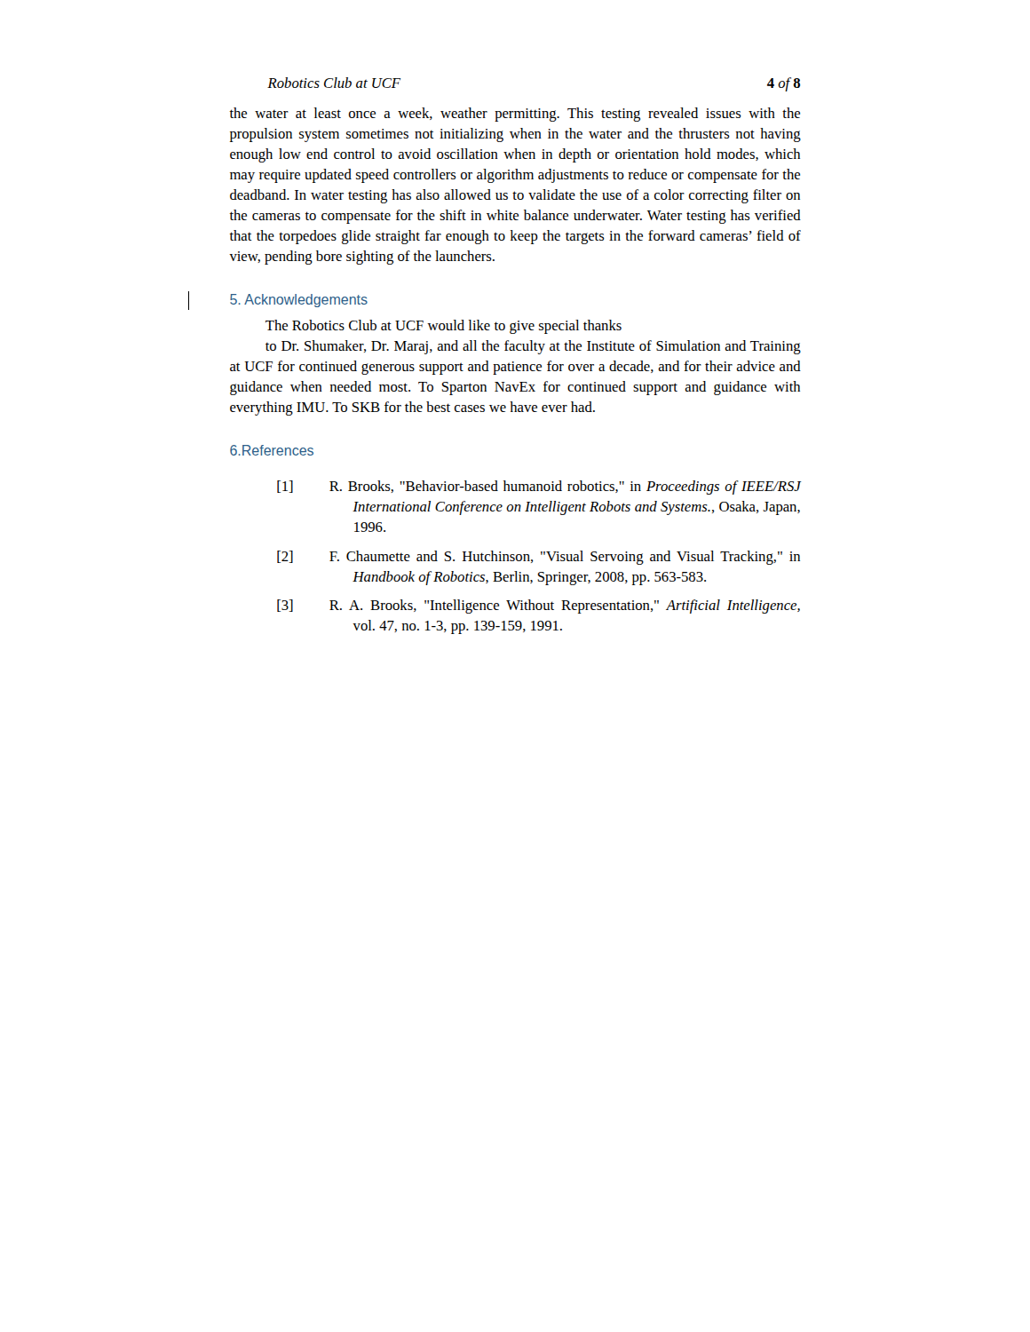Robotics Club at UCF 4 of 8
the water at least once a week, weather permitting. This testing revealed issues with the propulsion system sometimes not initializing when in the water and the thrusters not having enough low end control to avoid oscillation when in depth or orientation hold modes, which may require updated speed controllers or algorithm adjustments to reduce or compensate for the deadband. In water testing has also allowed us to validate the use of a color correcting filter on the cameras to compensate for the shift in white balance underwater. Water testing has verified that the torpedoes glide straight far enough to keep the targets in the forward cameras’ field of view, pending bore sighting of the launchers.
5. Acknowledgements
The Robotics Club at UCF would like to give special thanks
to Dr. Shumaker, Dr. Maraj, and all the faculty at the Institute of Simulation and Training at UCF for continued generous support and patience for over a decade, and for their advice and guidance when needed most. To Sparton NavEx for continued support and guidance with everything IMU. To SKB for the best cases we have ever had.
6.References
[1] R. Brooks, "Behavior-based humanoid robotics," in Proceedings of IEEE/RSJ International Conference on Intelligent Robots and Systems., Osaka, Japan, 1996.
[2] F. Chaumette and S. Hutchinson, "Visual Servoing and Visual Tracking," in Handbook of Robotics, Berlin, Springer, 2008, pp. 563-583.
[3] R. A. Brooks, "Intelligence Without Representation," Artificial Intelligence, vol. 47, no. 1-3, pp. 139-159, 1991.